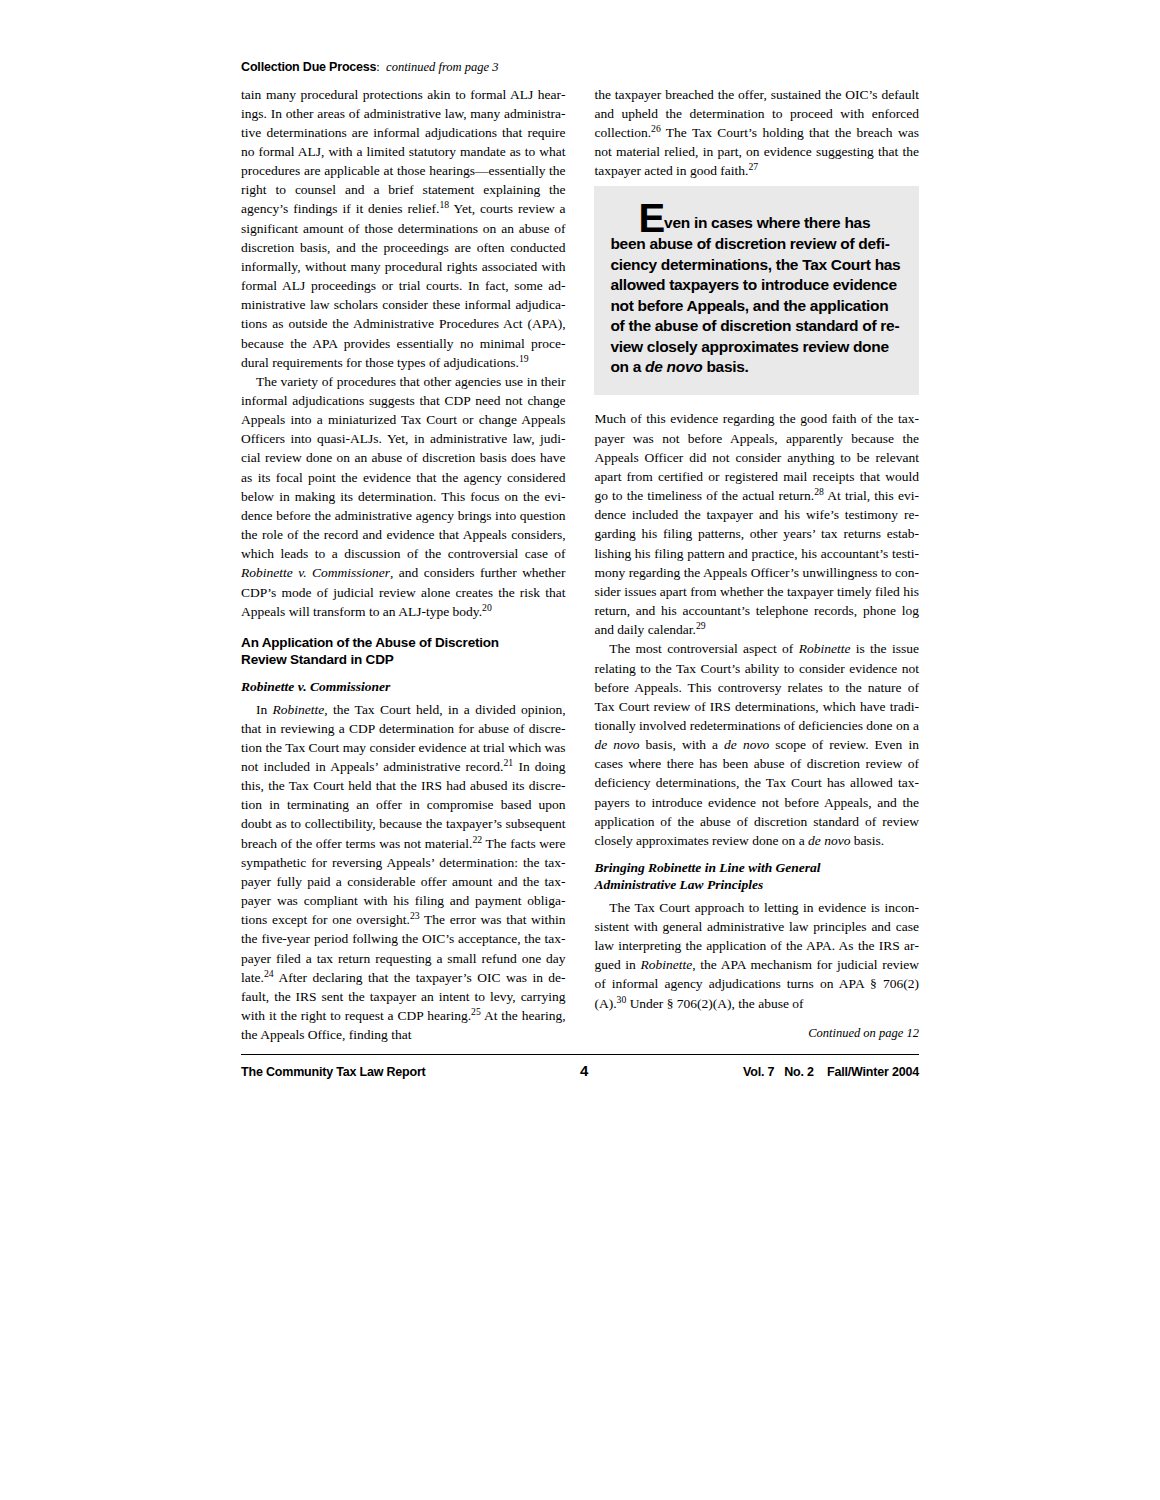Collection Due Process: continued from page 3
tain many procedural protections akin to formal ALJ hearings. In other areas of administrative law, many administrative determinations are informal adjudications that require no formal ALJ, with a limited statutory mandate as to what procedures are applicable at those hearings—essentially the right to counsel and a brief statement explaining the agency’s findings if it denies relief.18 Yet, courts review a significant amount of those determinations on an abuse of discretion basis, and the proceedings are often conducted informally, without many procedural rights associated with formal ALJ proceedings or trial courts. In fact, some administrative law scholars consider these informal adjudications as outside the Administrative Procedures Act (APA), because the APA provides essentially no minimal procedural requirements for those types of adjudications.19
The variety of procedures that other agencies use in their informal adjudications suggests that CDP need not change Appeals into a miniaturized Tax Court or change Appeals Officers into quasi-ALJs. Yet, in administrative law, judicial review done on an abuse of discretion basis does have as its focal point the evidence that the agency considered below in making its determination. This focus on the evidence before the administrative agency brings into question the role of the record and evidence that Appeals considers, which leads to a discussion of the controversial case of Robinette v. Commissioner, and considers further whether CDP’s mode of judicial review alone creates the risk that Appeals will transform to an ALJ-type body.20
An Application of the Abuse of Discretion
Review Standard in CDP
Robinette v. Commissioner
In Robinette, the Tax Court held, in a divided opinion, that in reviewing a CDP determination for abuse of discretion the Tax Court may consider evidence at trial which was not included in Appeals’ administrative record.21 In doing this, the Tax Court held that the IRS had abused its discretion in terminating an offer in compromise based upon doubt as to collectibility, because the taxpayer’s subsequent breach of the offer terms was not material.22 The facts were sympathetic for reversing Appeals’ determination: the taxpayer fully paid a considerable offer amount and the taxpayer was compliant with his filing and payment obligations except for one oversight.23 The error was that within the five-year period follwing the OIC’s acceptance, the taxpayer filed a tax return requesting a small refund one day late.24 After declaring that the taxpayer’s OIC was in default, the IRS sent the taxpayer an intent to levy, carrying with it the right to request a CDP hearing.25 At the hearing, the Appeals Office, finding that
the taxpayer breached the offer, sustained the OIC’s default and upheld the determination to proceed with enforced collection.26 The Tax Court’s holding that the breach was not material relied, in part, on evidence suggesting that the taxpayer acted in good faith.27
Even in cases where there has been abuse of discretion review of deficiency determinations, the Tax Court has allowed taxpayers to introduce evidence not before Appeals, and the application of the abuse of discretion standard of review closely approximates review done on a de novo basis.
Much of this evidence regarding the good faith of the taxpayer was not before Appeals, apparently because the Appeals Officer did not consider anything to be relevant apart from certified or registered mail receipts that would go to the timeliness of the actual return.28 At trial, this evidence included the taxpayer and his wife’s testimony regarding his filing patterns, other years’ tax returns establishing his filing pattern and practice, his accountant’s testimony regarding the Appeals Officer’s unwillingness to consider issues apart from whether the taxpayer timely filed his return, and his accountant’s telephone records, phone log and daily calendar.29
The most controversial aspect of Robinette is the issue relating to the Tax Court’s ability to consider evidence not before Appeals. This controversy relates to the nature of Tax Court review of IRS determinations, which have traditionally involved redeterminations of deficiencies done on a de novo basis, with a de novo scope of review. Even in cases where there has been abuse of discretion review of deficiency determinations, the Tax Court has allowed taxpayers to introduce evidence not before Appeals, and the application of the abuse of discretion standard of review closely approximates review done on a de novo basis.
Bringing Robinette in Line with General
Administrative Law Principles
The Tax Court approach to letting in evidence is inconsistent with general administrative law principles and case law interpreting the application of the APA. As the IRS argued in Robinette, the APA mechanism for judicial review of informal agency adjudications turns on APA § 706(2)(A).30 Under § 706(2)(A), the abuse of
Continued on page 12
The Community Tax Law Report
4
Vol. 7 No. 2 Fall/Winter 2004